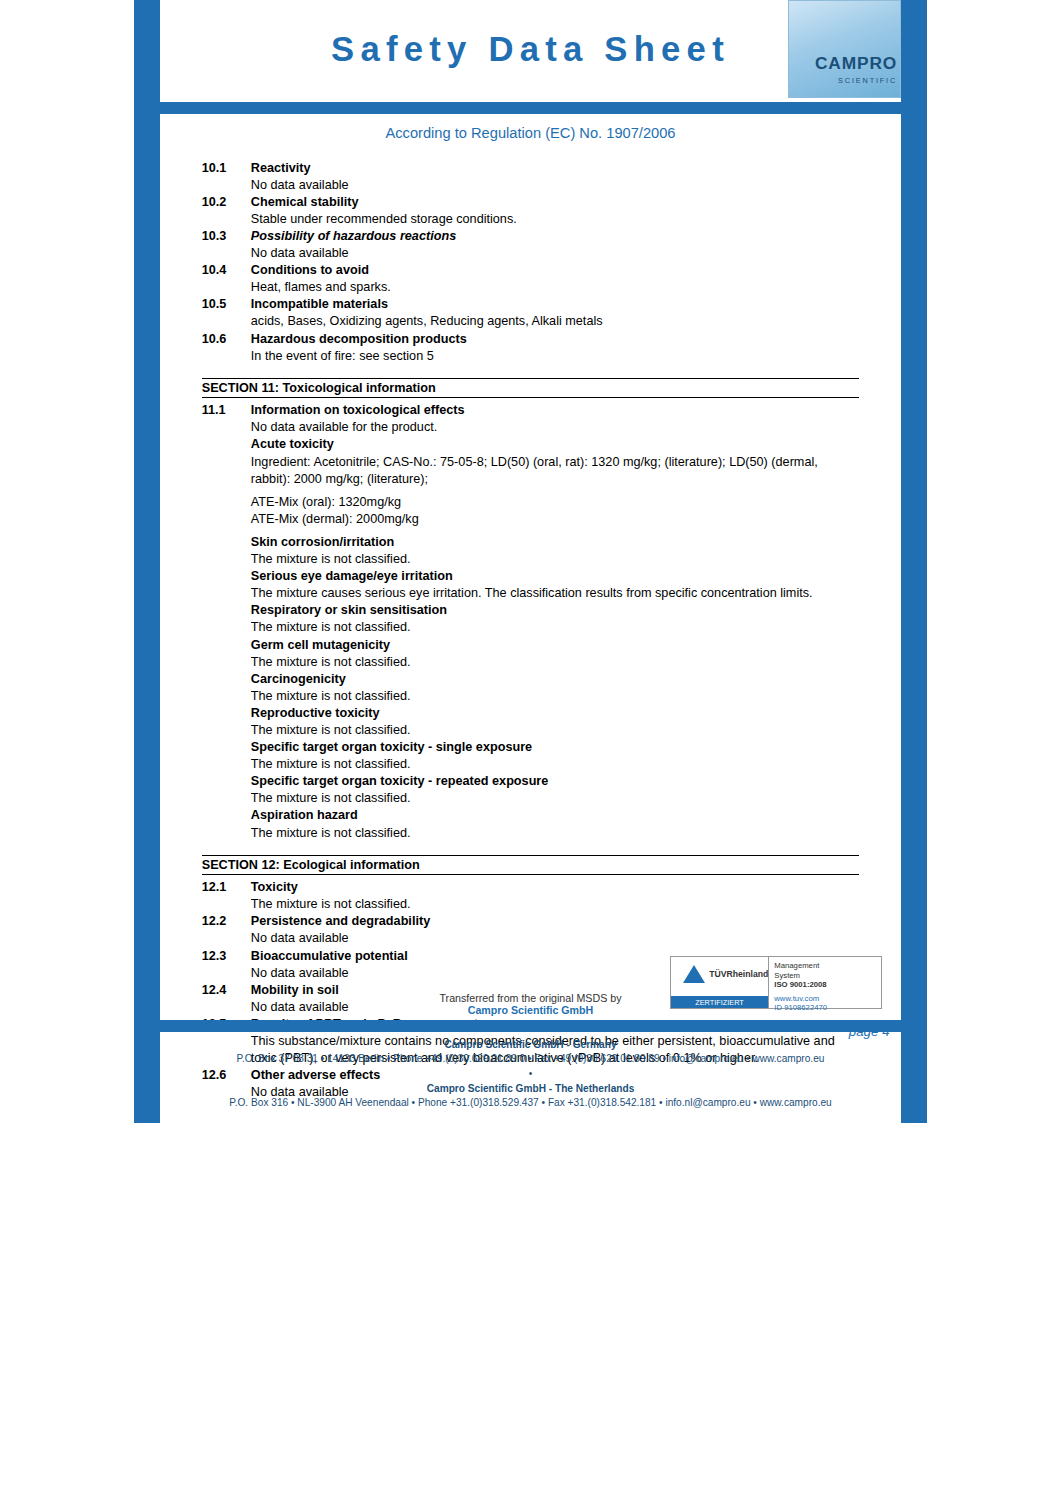Safety Data Sheet
CAMPRO
SCIENTIFIC
According to Regulation (EC) No. 1907/2006
10.1
Reactivity
No data available
10.2
Chemical stability
Stable under recommended storage conditions.
10.3
Possibility of hazardous reactions
No data available
10.4
Conditions to avoid
Heat, flames and sparks.
10.5
Incompatible materials
acids, Bases, Oxidizing agents, Reducing agents, Alkali metals
10.6
Hazardous decomposition products
In the event of fire: see section 5
SECTION 11: Toxicological information
11.1
Information on toxicological effects
No data available for the product.
Acute toxicity
Ingredient: Acetonitrile; CAS-No.: 75-05-8; LD(50) (oral, rat): 1320 mg/kg; (literature); LD(50) (dermal, rabbit): 2000 mg/kg; (literature);
ATE-Mix (oral): 1320mg/kg
ATE-Mix (dermal): 2000mg/kg
Skin corrosion/irritation
The mixture is not classified.
Serious eye damage/eye irritation
The mixture causes serious eye irritation. The classification results from specific concentration limits.
Respiratory or skin sensitisation
The mixture is not classified.
Germ cell mutagenicity
The mixture is not classified.
Carcinogenicity
The mixture is not classified.
Reproductive toxicity
The mixture is not classified.
Specific target organ toxicity - single exposure
The mixture is not classified.
Specific target organ toxicity - repeated exposure
The mixture is not classified.
Aspiration hazard
The mixture is not classified.
SECTION 12: Ecological information
12.1
Toxicity
The mixture is not classified.
12.2
Persistence and degradability
No data available
12.3
Bioaccumulative potential
No data available
12.4
Mobility in soil
No data available
12.5
Results of PBT and vPvB assessment
This substance/mixture contains no components considered to be either persistent, bioaccumulative and toxic (PBT), or very persistent and very bioaccumulative (vPvB) at levels of 0.1% or higher.
12.6
Other adverse effects
No data available
TÜVRheinland
ZERTIFIZIERT
Management
System
ISO 9001:2008
www.tuv.com
ID 9108622470
Transferred from the original MSDS by
Campro Scientific GmbH
page 4
Campro Scientific GmbH - Germany
P.O. Box 37 03 31 • 14133 Berlin • Phone +49.(0)30.629.01.89.0 • Fax +49.(0)30.629.01.89.89 • info@campro.eu • www.campro.eu
•
Campro Scientific GmbH - The Netherlands
P.O. Box 316 • NL-3900 AH Veenendaal • Phone +31.(0)318.529.437 • Fax +31.(0)318.542.181 • info.nl@campro.eu • www.campro.eu